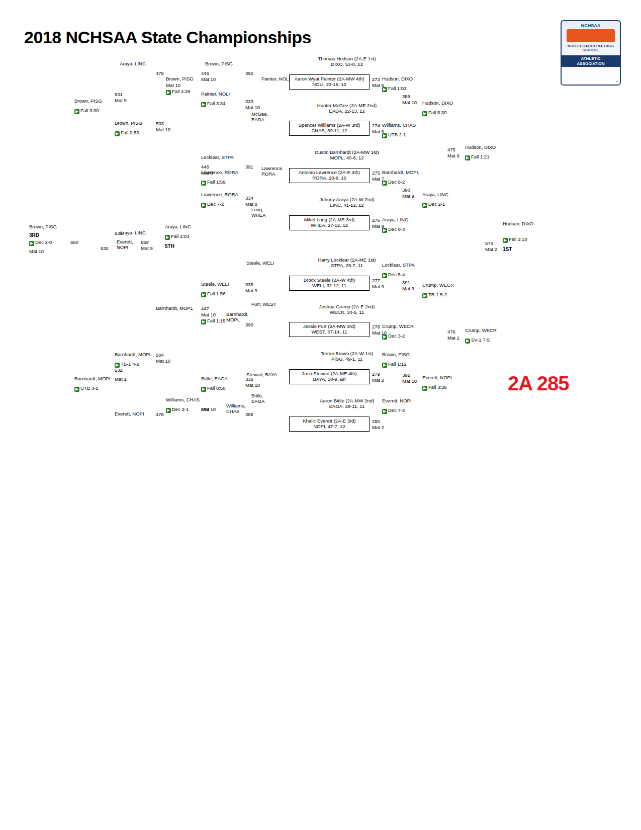2018 NCHSAA State Championships
NCHSAA NORTH CAROLINA HIGH SCHOOL ATHLETIC
ASSOCIATION ™
2A 285
Thomas Hudson (2A-E 1st)
DIXO, 53-0, 12
Aaron Wyat Painter (2A-MW 4th)
NOLI, 23-16, 10
273
Mat 5
Hunter McGee (2A-ME 2nd)
EADA, 22-13, 12
Spencer Williams (2A-W 3rd)
CHAS, 39-11, 12
274
Mat 6
Dustin Barnhardt (2A-MW 1st)
MOPL, 40-6, 12
Antonio Lawrence (2A-E 4th)
RORA, 20-8, 10
275
Mat 7
Johnny Araya (2A-W 2nd)
LINC, 41-12, 12
Mikel Long (2A-ME 3rd)
WHEA, 27-12, 12
276
Mat 9
Harry Locklear (2A-ME 1st)
STPA, 25-7, 11
Brock Steele (2A-W 4th)
WELI, 32-12, 11
277
Mat 9
Joshua Crump (2A-E 2nd)
WECR, 34-5, 11
Jessie Furr (2A-MW 3rd)
WEST, 37-14, 11
278
Mat 10
Terran Brown (2A-W 1st)
PISG, 49-1, 11
Josh Stewart (2A-ME 4th)
BAYA, 18-9, &n
279
Mat 2
Aaron Bittle (2A-MW 2nd)
EAGA, 29-11, 11
Khalic Everett (2A-E 3rd)
NOPI, 47-7, 12
280
Mat 2
Hudson, DIXO
Fall 1:03
389
Mat 10
Williams, CHAS
UTB 2-1
Hudson, DIXO
Fall 5:30
Barnhardt, MOPL
Dec 8-2
390
Mat 9
Araya, LINC
Dec 8-3
Araya, LINC
Dec 2-1
Locklear, STPA
Dec 5-4
391
Mat 9
Crump, WECR
Dec 3-2
Crump, WECR
TB-1 5-2
Brown, PISG
Fall 1:12
392
Mat 10
Everett, NOPI
Dec 7-2
Everett, NOPI
Fall 3:38
475
Mat 9
Hudson, DIXO
Fall 1:21
476
Mat 1
Crump, WECR
SV-1 7-5
Hudson, DIXO
574
Mat 2
Fall 3:10
1ST
Araya, LINC
475
Brown, PISG
Mat 10
Fall 4:26
531
Mat 9
Brown, PISG
Fall 3:00
Brown, PISG
503
Mat 10
Fall 0:53
Brown, PISG
445
Mat 10
392
Painter, NOLI
Painter, NOLI
333
Mat 10
Fall 3:34
McGee,
EADA
Locklear, STPA
446
Mat 8
391
Lawrence,
RORA
Lawrence, RORA
Fall 1:59
Lawrence, RORA
334
Mat 8
Dec 7-2
Long,
WHEA
Araya, LINC
531
559
Mat 9
Everett,
NOPI
532
Araya, LINC
Fall 2:03
5TH
Brown, PISG
Dec 2-0
Mat 10
560
3RD
Steele, WELI
335
Mat 9
Steele, WELI
Fall 1:56
Furr, WEST
Barnhardt, MOPL
447
Mat 10
Barnhardt,
MOPL
390
Fall 1:15
Barnhardt, MOPL
504
Mat 10
TB-1 4-2
532
Barnhardt, MOPL
Mat 1
UTB 3-2
Stewart, BAYA
Bittle, EAGA
336
Mat 10
Fall 0:50
Bittle,
EAGA
Williams, CHAS
448
Mat 10
Williams,
CHAS
389
Dec 2-1
Everett, NOPI
476